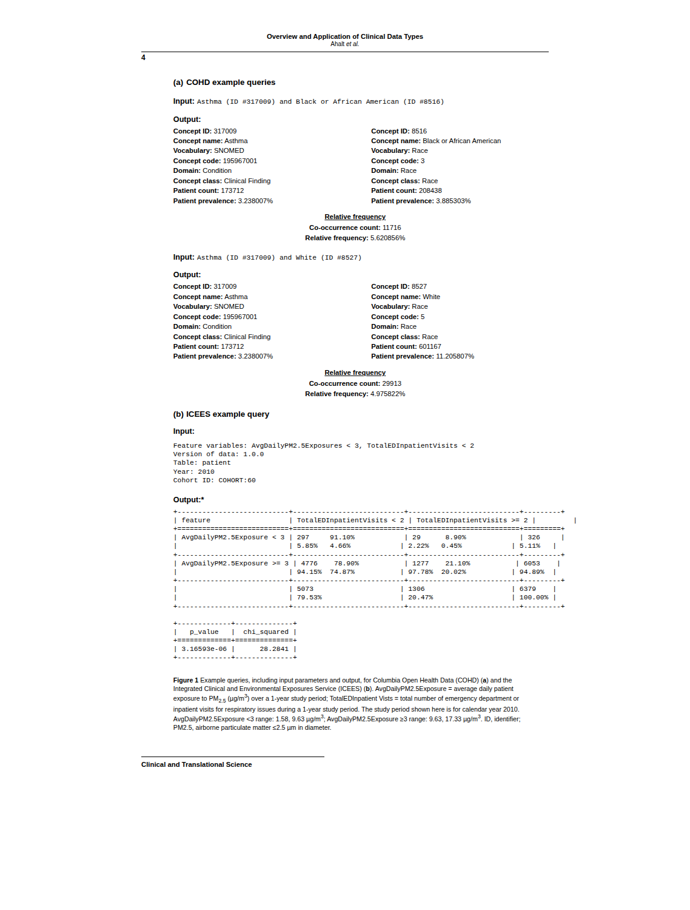Overview and Application of Clinical Data Types
Ahalt et al.
4
(a) COHD example queries
Input: Asthma (ID #317009) and Black or African American (ID #8516)
Output:
Concept ID: 317009
Concept name: Asthma
Vocabulary: SNOMED
Concept code: 195967001
Domain: Condition
Concept class: Clinical Finding
Patient count: 173712
Patient prevalence: 3.238007%
Concept ID: 8516
Concept name: Black or African American
Vocabulary: Race
Concept code: 3
Domain: Race
Concept class: Race
Patient count: 208438
Patient prevalence: 3.885303%
Relative frequency Co-occurrence count: 11716
Relative frequency: 5.620856%
Input: Asthma (ID #317009) and White (ID #8527)
Output:
Concept ID: 317009
Concept name: Asthma
Vocabulary: SNOMED
Concept code: 195967001
Domain: Condition
Concept class: Clinical Finding
Patient count: 173712
Patient prevalence: 3.238007%
Concept ID: 8527
Concept name: White
Vocabulary: Race
Concept code: 5
Domain: Race
Concept class: Race
Patient count: 601167
Patient prevalence: 11.205807%
Relative frequency Co-occurrence count: 29913
Relative frequency: 4.975822%
(b) ICEES example query
Input:
Feature variables: AvgDailyPM2.5Exposures < 3, TotalEDInpatientVisits < 2 Version of data: 1.0.0 Table: patient Year: 2010 Cohort ID: COHORT:60
Output:*
+---------------------------+---------------------------+---------------------------+---------+ | feature | TotalEDInpatientVisits < 2 | TotalEDInpatientVisits >= 2 | | +===========================+===========================+===========================+=========+ | AvgDailyPM2.5Exposure < 3 | 297 91.10% | 29 8.90% | 326 | | | 5.85% 4.66% | 2.22% 0.45% | 5.11% | +---------------------------+---------------------------+---------------------------+---------+ | AvgDailyPM2.5Exposure >= 3 | 4776 78.90% | 1277 21.10% | 6053 | | | 94.15% 74.87% | 97.78% 20.02% | 94.89% | +---------------------------+---------------------------+---------------------------+---------+ | | 5073 | 1306 | 6379 | | | 79.53% | 20.47% | 100.00% | +---------------------------+---------------------------+---------------------------+---------+ +-------------+--------------+ | p_value | chi_squared | +=============+==============+ | 3.16593e-06 | 28.2841 | +-------------+--------------+
Figure 1 Example queries, including input parameters and output, for Columbia Open Health Data (COHD) (a) and the Integrated Clinical and Environmental Exposures Service (ICEES) (b). AvgDailyPM2.5Exposure = average daily patient exposure to PM2.5 (µg/m3) over a 1-year study period; TotalEDInpatient Vists = total number of emergency department or inpatient visits for respiratory issues during a 1-year study period. The study period shown here is for calendar year 2010. AvgDailyPM2.5Exposure <3 range: 1.58, 9.63 µg/m3; AvgDailyPM2.5Exposure ≥3 range: 9.63, 17.33 µg/m3. ID, identifier; PM2.5, airborne particulate matter ≤2.5 µm in diameter.
Clinical and Translational Science